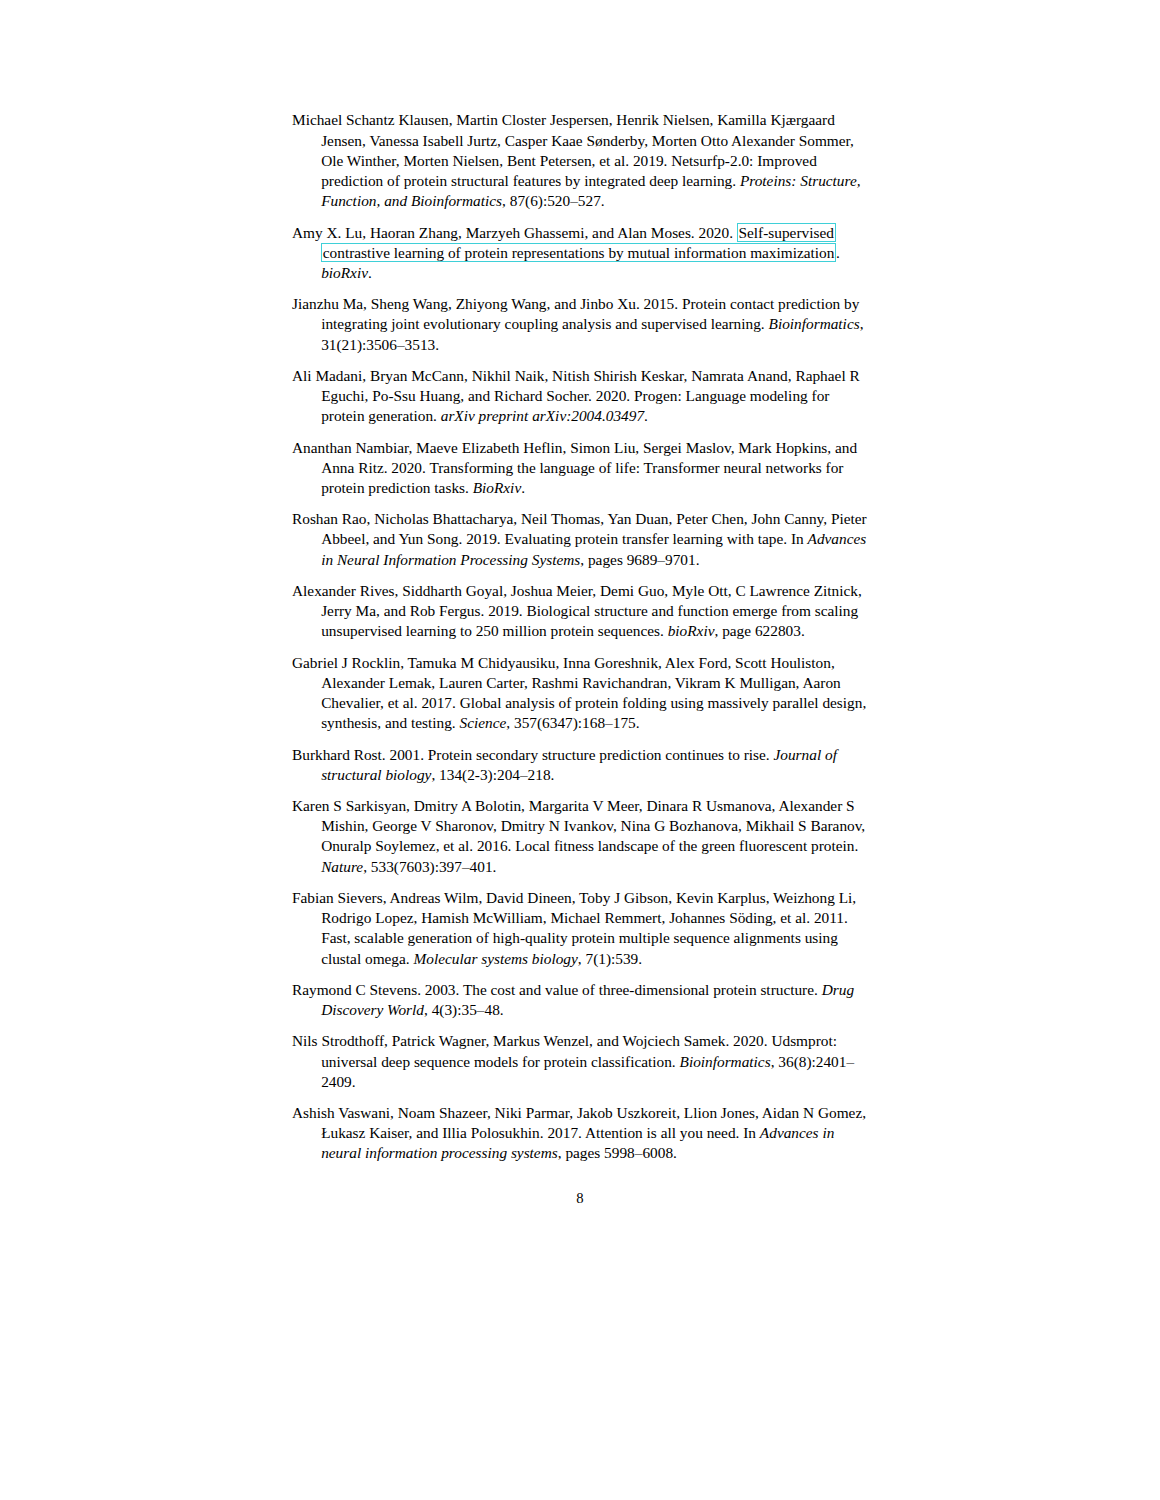Michael Schantz Klausen, Martin Closter Jespersen, Henrik Nielsen, Kamilla Kjærgaard Jensen, Vanessa Isabell Jurtz, Casper Kaae Sønderby, Morten Otto Alexander Sommer, Ole Winther, Morten Nielsen, Bent Petersen, et al. 2019. Netsurfp-2.0: Improved prediction of protein structural features by integrated deep learning. Proteins: Structure, Function, and Bioinformatics, 87(6):520–527.
Amy X. Lu, Haoran Zhang, Marzyeh Ghassemi, and Alan Moses. 2020. Self-supervised contrastive learning of protein representations by mutual information maximization. bioRxiv.
Jianzhu Ma, Sheng Wang, Zhiyong Wang, and Jinbo Xu. 2015. Protein contact prediction by integrating joint evolutionary coupling analysis and supervised learning. Bioinformatics, 31(21):3506–3513.
Ali Madani, Bryan McCann, Nikhil Naik, Nitish Shirish Keskar, Namrata Anand, Raphael R Eguchi, Po-Ssu Huang, and Richard Socher. 2020. Progen: Language modeling for protein generation. arXiv preprint arXiv:2004.03497.
Ananthan Nambiar, Maeve Elizabeth Heflin, Simon Liu, Sergei Maslov, Mark Hopkins, and Anna Ritz. 2020. Transforming the language of life: Transformer neural networks for protein prediction tasks. BioRxiv.
Roshan Rao, Nicholas Bhattacharya, Neil Thomas, Yan Duan, Peter Chen, John Canny, Pieter Abbeel, and Yun Song. 2019. Evaluating protein transfer learning with tape. In Advances in Neural Information Processing Systems, pages 9689–9701.
Alexander Rives, Siddharth Goyal, Joshua Meier, Demi Guo, Myle Ott, C Lawrence Zitnick, Jerry Ma, and Rob Fergus. 2019. Biological structure and function emerge from scaling unsupervised learning to 250 million protein sequences. bioRxiv, page 622803.
Gabriel J Rocklin, Tamuka M Chidyausiku, Inna Goreshnik, Alex Ford, Scott Houliston, Alexander Lemak, Lauren Carter, Rashmi Ravichandran, Vikram K Mulligan, Aaron Chevalier, et al. 2017. Global analysis of protein folding using massively parallel design, synthesis, and testing. Science, 357(6347):168–175.
Burkhard Rost. 2001. Protein secondary structure prediction continues to rise. Journal of structural biology, 134(2-3):204–218.
Karen S Sarkisyan, Dmitry A Bolotin, Margarita V Meer, Dinara R Usmanova, Alexander S Mishin, George V Sharonov, Dmitry N Ivankov, Nina G Bozhanova, Mikhail S Baranov, Onuralp Soylemez, et al. 2016. Local fitness landscape of the green fluorescent protein. Nature, 533(7603):397–401.
Fabian Sievers, Andreas Wilm, David Dineen, Toby J Gibson, Kevin Karplus, Weizhong Li, Rodrigo Lopez, Hamish McWilliam, Michael Remmert, Johannes Söding, et al. 2011. Fast, scalable generation of high-quality protein multiple sequence alignments using clustal omega. Molecular systems biology, 7(1):539.
Raymond C Stevens. 2003. The cost and value of three-dimensional protein structure. Drug Discovery World, 4(3):35–48.
Nils Strodthoff, Patrick Wagner, Markus Wenzel, and Wojciech Samek. 2020. Udsmprot: universal deep sequence models for protein classification. Bioinformatics, 36(8):2401–2409.
Ashish Vaswani, Noam Shazeer, Niki Parmar, Jakob Uszkoreit, Llion Jones, Aidan N Gomez, Łukasz Kaiser, and Illia Polosukhin. 2017. Attention is all you need. In Advances in neural information processing systems, pages 5998–6008.
8